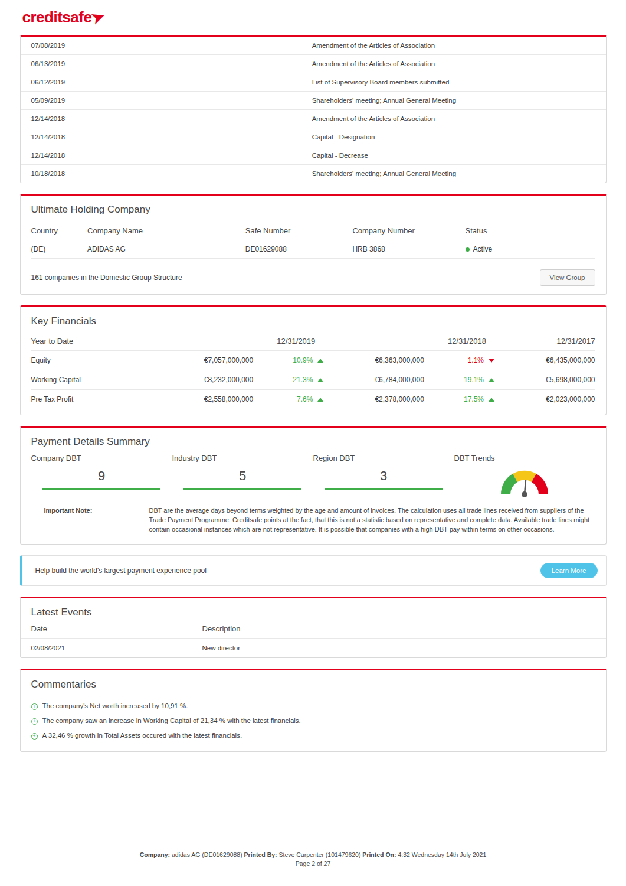creditsafe➤
| 07/08/2019 | Amendment of the Articles of Association |
| 06/13/2019 | Amendment of the Articles of Association |
| 06/12/2019 | List of Supervisory Board members submitted |
| 05/09/2019 | Shareholders' meeting; Annual General Meeting |
| 12/14/2018 | Amendment of the Articles of Association |
| 12/14/2018 | Capital - Designation |
| 12/14/2018 | Capital - Decrease |
| 10/18/2018 | Shareholders' meeting; Annual General Meeting |
Ultimate Holding Company
| Country | Company Name | Safe Number | Company Number | Status |
| --- | --- | --- | --- | --- |
| (DE) | ADIDAS AG | DE01629088 | HRB 3868 | Active |
161 companies in the Domestic Group Structure View Group
Key Financials
| Year to Date | 12/31/2019 | | 12/31/2018 | | 12/31/2017 |
| --- | --- | --- | --- | --- | --- |
| Equity | €7,057,000,000 | 10.9% | | €6,363,000,000 | 1.1% | | €6,435,000,000 |
| Working Capital | €8,232,000,000 | 21.3% | | €6,784,000,000 | 19.1% | | €5,698,000,000 |
| Pre Tax Profit | €2,558,000,000 | 7.6% | | €2,378,000,000 | 17.5% | | €2,023,000,000 |
Payment Details Summary
Company DBT
Industry DBT
Region DBT
DBT Trends
9
5
3
Important Note:
DBT are the average days beyond terms weighted by the age and amount of invoices. The calculation uses all trade lines received from suppliers of the Trade Payment Programme. Creditsafe points at the fact, that this is not a statistic based on representative and complete data. Available trade lines might contain occasional instances which are not representative. It is possible that companies with a high DBT pay within terms on other occasions.
Help build the world's largest payment experience pool Learn More
Latest Events
Date
Description
02/08/2021
New director
Commentaries
+The company's Net worth increased by 10,91 %.
+The company saw an increase in Working Capital of 21,34 % with the latest financials.
+A 32,46 % growth in Total Assets occured with the latest financials.
Company: adidas AG (DE01629088) Printed By: Steve Carpenter (101479620) Printed On: 4:32 Wednesday 14th July 2021
Page 2 of 27